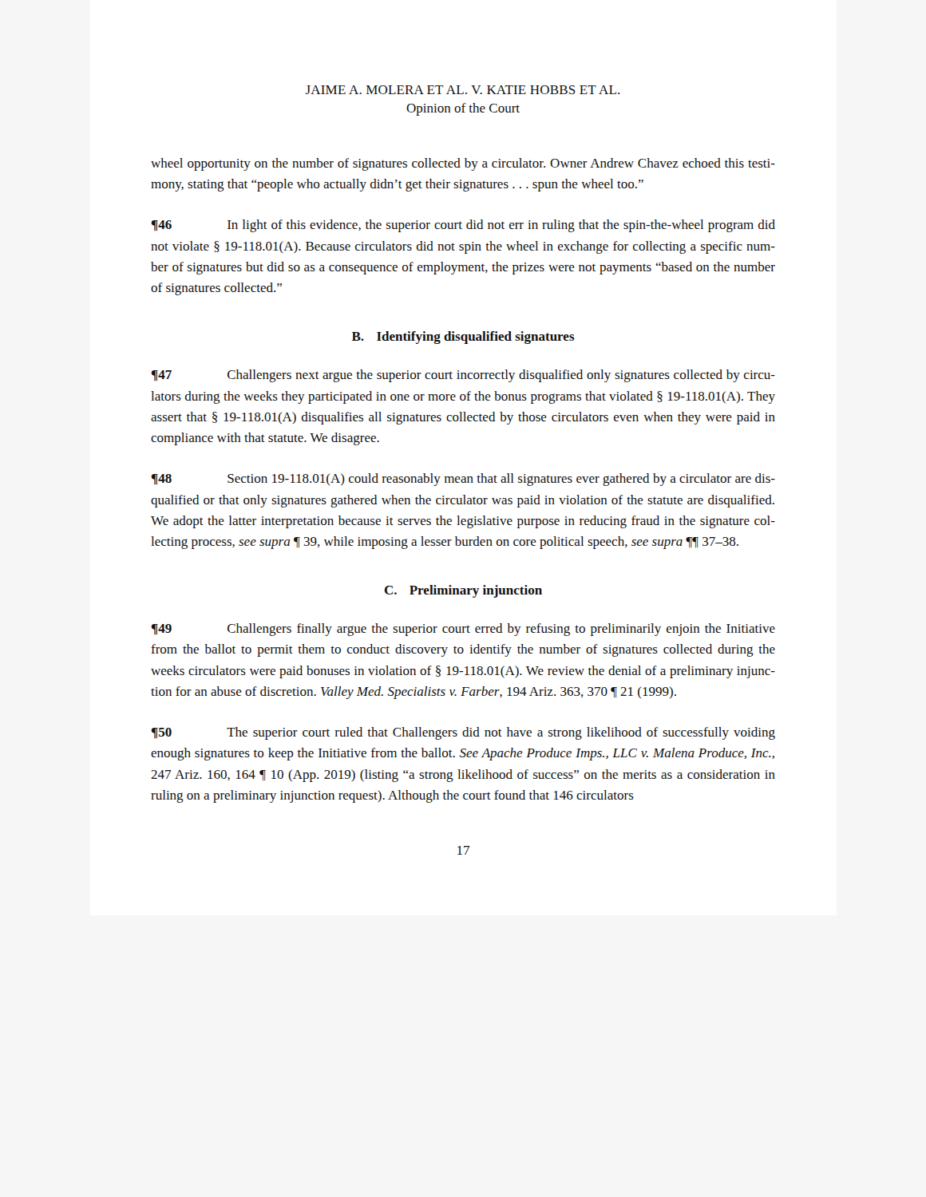Jaime A. Molera et al. v. Katie Hobbs et al.
Opinion of the Court
wheel opportunity on the number of signatures collected by a circulator. Owner Andrew Chavez echoed this testimony, stating that “people who actually didn’t get their signatures . . . spun the wheel too.”
¶46 In light of this evidence, the superior court did not err in ruling that the spin-the-wheel program did not violate § 19-118.01(A). Because circulators did not spin the wheel in exchange for collecting a specific number of signatures but did so as a consequence of employment, the prizes were not payments “based on the number of signatures collected.”
B. Identifying disqualified signatures
¶47 Challengers next argue the superior court incorrectly disqualified only signatures collected by circulators during the weeks they participated in one or more of the bonus programs that violated § 19-118.01(A). They assert that § 19-118.01(A) disqualifies all signatures collected by those circulators even when they were paid in compliance with that statute. We disagree.
¶48 Section 19-118.01(A) could reasonably mean that all signatures ever gathered by a circulator are disqualified or that only signatures gathered when the circulator was paid in violation of the statute are disqualified. We adopt the latter interpretation because it serves the legislative purpose in reducing fraud in the signature collecting process, see supra ¶ 39, while imposing a lesser burden on core political speech, see supra ¶¶ 37–38.
C. Preliminary injunction
¶49 Challengers finally argue the superior court erred by refusing to preliminarily enjoin the Initiative from the ballot to permit them to conduct discovery to identify the number of signatures collected during the weeks circulators were paid bonuses in violation of § 19-118.01(A). We review the denial of a preliminary injunction for an abuse of discretion. Valley Med. Specialists v. Farber, 194 Ariz. 363, 370 ¶ 21 (1999).
¶50 The superior court ruled that Challengers did not have a strong likelihood of successfully voiding enough signatures to keep the Initiative from the ballot. See Apache Produce Imps., LLC v. Malena Produce, Inc., 247 Ariz. 160, 164 ¶ 10 (App. 2019) (listing “a strong likelihood of success” on the merits as a consideration in ruling on a preliminary injunction request). Although the court found that 146 circulators
17